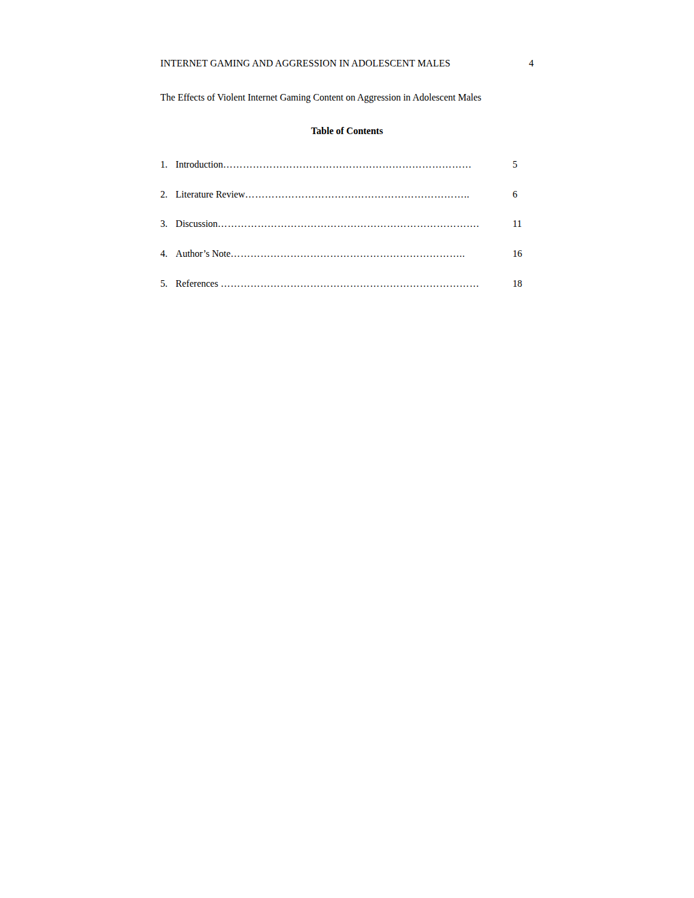Internet Gaming and Aggression in Adolescent Males 4
The Effects of Violent Internet Gaming Content on Aggression in Adolescent Males
Table of Contents
1. Introduction………………………………………………………………… 5
2. Literature Review………………………………………………………….. 6
3. Discussion……………………………………………………………………. 11
4. Author’s Note…………………………………………………………….. 16
5. References …………………………………………………………………… 18